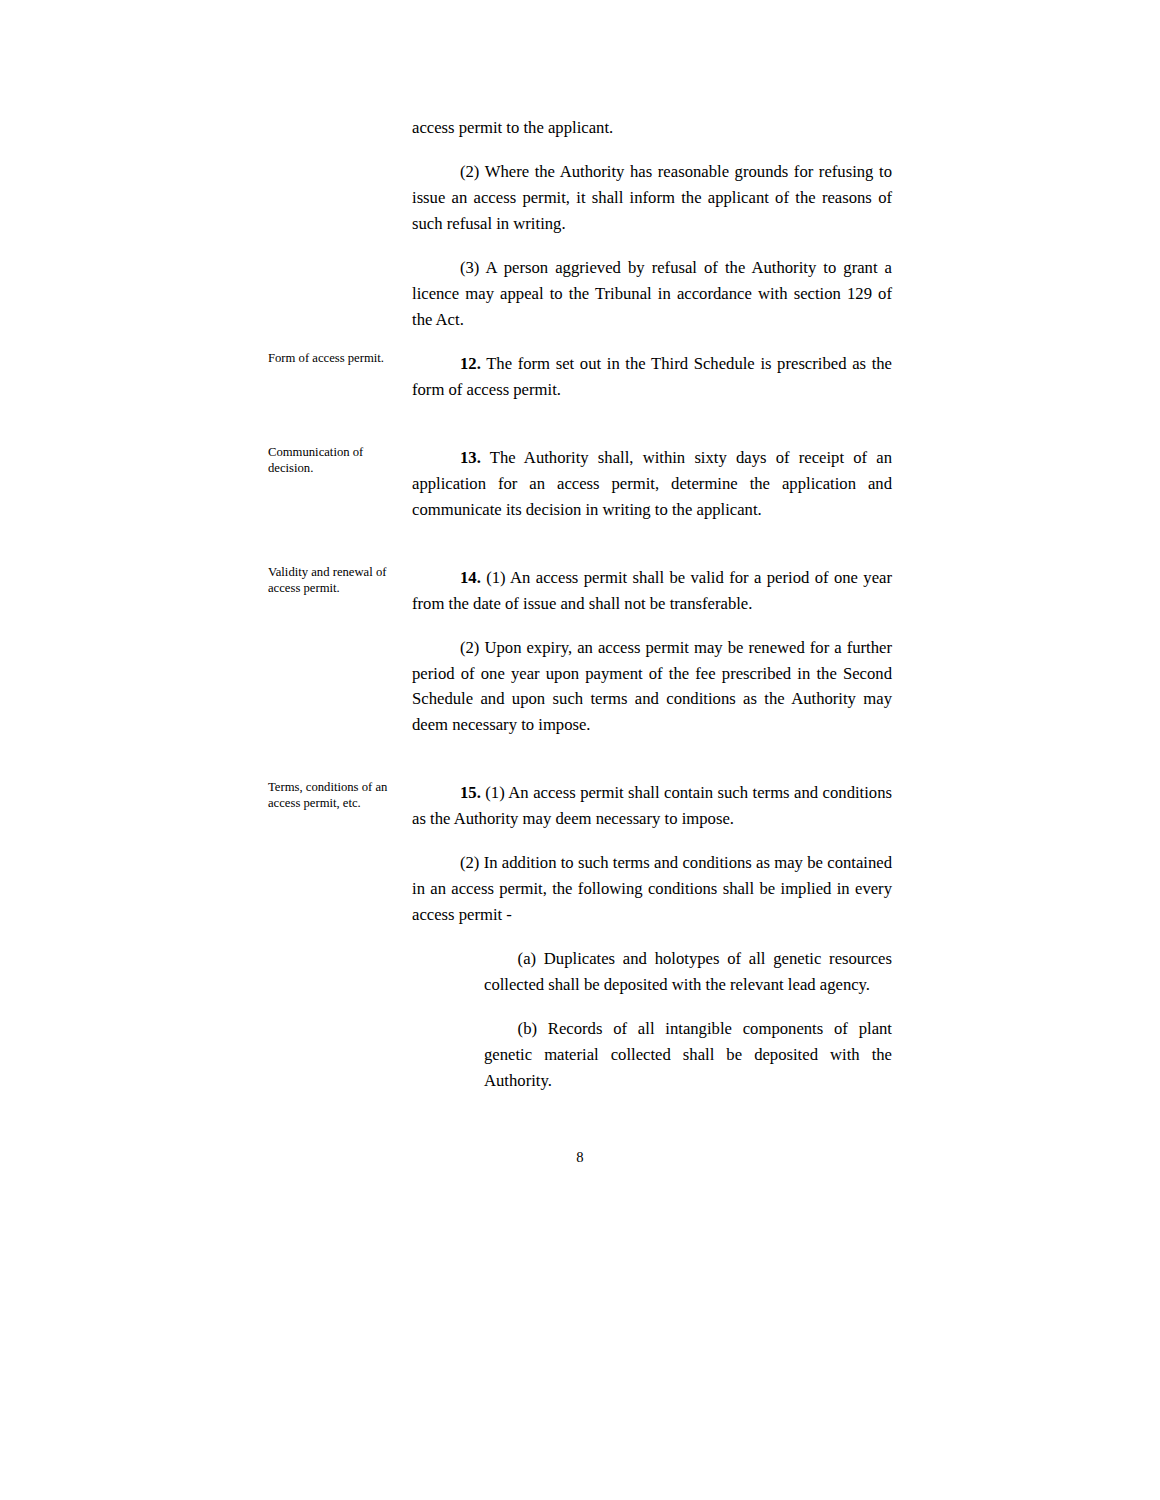access permit to the applicant.
(2) Where the Authority has reasonable grounds for refusing to issue an access permit, it shall inform the applicant of the reasons of such refusal in writing.
(3) A person aggrieved by refusal of the Authority to grant a licence may appeal to the Tribunal in accordance with section 129 of the Act.
Form of access permit.
12. The form set out in the Third Schedule is prescribed as the form of access permit.
Communication of decision.
13. The Authority shall, within sixty days of receipt of an application for an access permit, determine the application and communicate its decision in writing to the applicant.
Validity and renewal of access permit.
14. (1) An access permit shall be valid for a period of one year from the date of issue and shall not be transferable.
(2) Upon expiry, an access permit may be renewed for a further period of one year upon payment of the fee prescribed in the Second Schedule and upon such terms and conditions as the Authority may deem necessary to impose.
Terms, conditions of an access permit, etc.
15. (1) An access permit shall contain such terms and conditions as the Authority may deem necessary to impose.
(2) In addition to such terms and conditions as may be contained in an access permit, the following conditions shall be implied in every access permit -
(a) Duplicates and holotypes of all genetic resources collected shall be deposited with the relevant lead agency.
(b) Records of all intangible components of plant genetic material collected shall be deposited with the Authority.
8